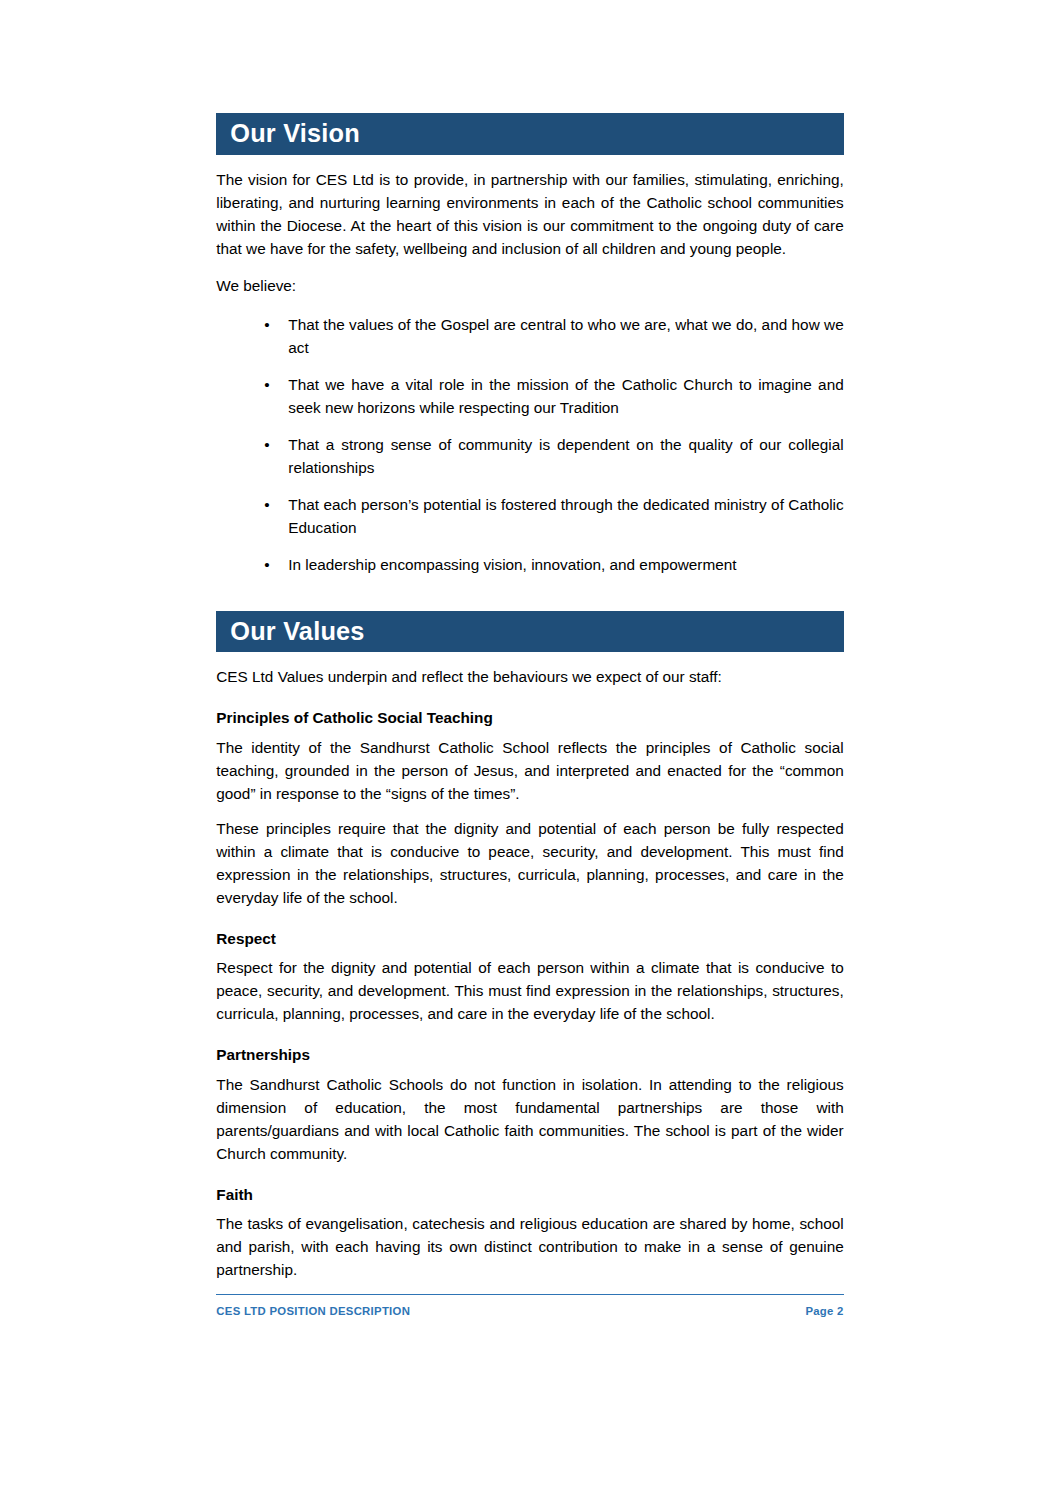Our Vision
The vision for CES Ltd is to provide, in partnership with our families, stimulating, enriching, liberating, and nurturing learning environments in each of the Catholic school communities within the Diocese. At the heart of this vision is our commitment to the ongoing duty of care that we have for the safety, wellbeing and inclusion of all children and young people.
We believe:
That the values of the Gospel are central to who we are, what we do, and how we act
That we have a vital role in the mission of the Catholic Church to imagine and seek new horizons while respecting our Tradition
That a strong sense of community is dependent on the quality of our collegial relationships
That each person’s potential is fostered through the dedicated ministry of Catholic Education
In leadership encompassing vision, innovation, and empowerment
Our Values
CES Ltd Values underpin and reflect the behaviours we expect of our staff:
Principles of Catholic Social Teaching
The identity of the Sandhurst Catholic School reflects the principles of Catholic social teaching, grounded in the person of Jesus, and interpreted and enacted for the “common good” in response to the “signs of the times”.
These principles require that the dignity and potential of each person be fully respected within a climate that is conducive to peace, security, and development. This must find expression in the relationships, structures, curricula, planning, processes, and care in the everyday life of the school.
Respect
Respect for the dignity and potential of each person within a climate that is conducive to peace, security, and development. This must find expression in the relationships, structures, curricula, planning, processes, and care in the everyday life of the school.
Partnerships
The Sandhurst Catholic Schools do not function in isolation. In attending to the religious dimension of education, the most fundamental partnerships are those with parents/guardians and with local Catholic faith communities. The school is part of the wider Church community.
Faith
The tasks of evangelisation, catechesis and religious education are shared by home, school and parish, with each having its own distinct contribution to make in a sense of genuine partnership.
CES Ltd POSITION DESCRIPTION Page 2